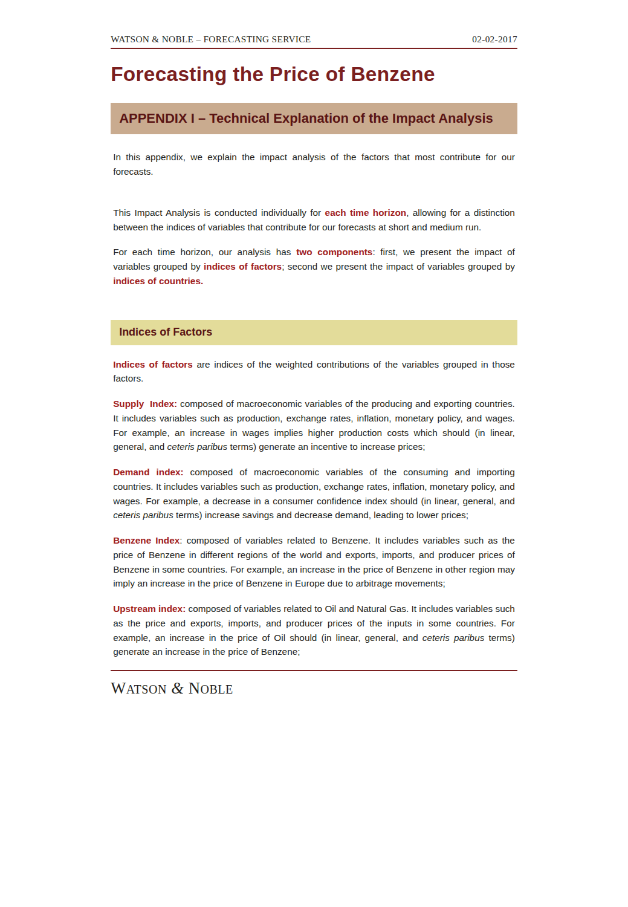Watson & Noble – Forecasting Service
02-02-2017
Forecasting the Price of Benzene
APPENDIX I – Technical Explanation of the Impact Analysis
In this appendix, we explain the impact analysis of the factors that most contribute for our forecasts.
This Impact Analysis is conducted individually for each time horizon, allowing for a distinction between the indices of variables that contribute for our forecasts at short and medium run.
For each time horizon, our analysis has two components: first, we present the impact of variables grouped by indices of factors; second we present the impact of variables grouped by indices of countries.
Indices of Factors
Indices of factors are indices of the weighted contributions of the variables grouped in those factors.
Supply Index: composed of macroeconomic variables of the producing and exporting countries. It includes variables such as production, exchange rates, inflation, monetary policy, and wages. For example, an increase in wages implies higher production costs which should (in linear, general, and ceteris paribus terms) generate an incentive to increase prices;
Demand index: composed of macroeconomic variables of the consuming and importing countries. It includes variables such as production, exchange rates, inflation, monetary policy, and wages. For example, a decrease in a consumer confidence index should (in linear, general, and ceteris paribus terms) increase savings and decrease demand, leading to lower prices;
Benzene Index: composed of variables related to Benzene. It includes variables such as the price of Benzene in different regions of the world and exports, imports, and producer prices of Benzene in some countries. For example, an increase in the price of Benzene in other region may imply an increase in the price of Benzene in Europe due to arbitrage movements;
Upstream index: composed of variables related to Oil and Natural Gas. It includes variables such as the price and exports, imports, and producer prices of the inputs in some countries. For example, an increase in the price of Oil should (in linear, general, and ceteris paribus terms) generate an increase in the price of Benzene;
WATSON & NOBLE